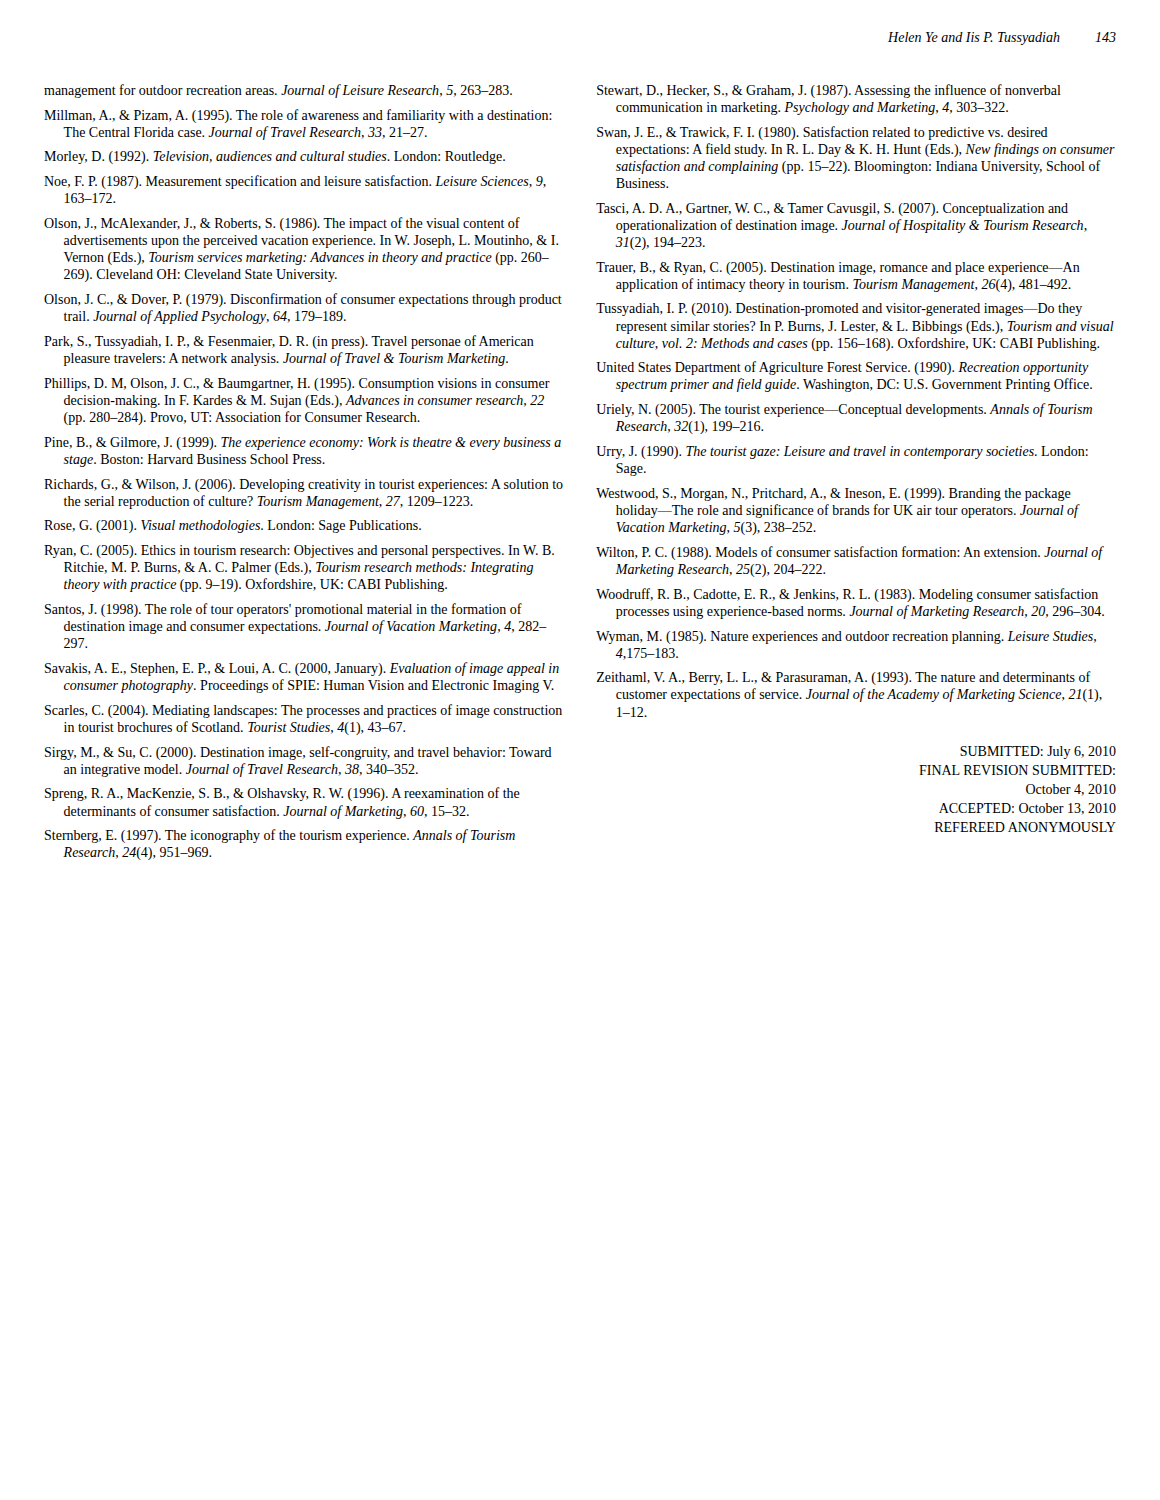Helen Ye and Iis P. Tussyadiah 143
management for outdoor recreation areas. Journal of Leisure Research, 5, 263–283.
Millman, A., & Pizam, A. (1995). The role of awareness and familiarity with a destination: The Central Florida case. Journal of Travel Research, 33, 21–27.
Morley, D. (1992). Television, audiences and cultural studies. London: Routledge.
Noe, F. P. (1987). Measurement specification and leisure satisfaction. Leisure Sciences, 9, 163–172.
Olson, J., McAlexander, J., & Roberts, S. (1986). The impact of the visual content of advertisements upon the perceived vacation experience. In W. Joseph, L. Moutinho, & I. Vernon (Eds.), Tourism services marketing: Advances in theory and practice (pp. 260–269). Cleveland OH: Cleveland State University.
Olson, J. C., & Dover, P. (1979). Disconfirmation of consumer expectations through product trail. Journal of Applied Psychology, 64, 179–189.
Park, S., Tussyadiah, I. P., & Fesenmaier, D. R. (in press). Travel personae of American pleasure travelers: A network analysis. Journal of Travel & Tourism Marketing.
Phillips, D. M, Olson, J. C., & Baumgartner, H. (1995). Consumption visions in consumer decision-making. In F. Kardes & M. Sujan (Eds.), Advances in consumer research, 22 (pp. 280–284). Provo, UT: Association for Consumer Research.
Pine, B., & Gilmore, J. (1999). The experience economy: Work is theatre & every business a stage. Boston: Harvard Business School Press.
Richards, G., & Wilson, J. (2006). Developing creativity in tourist experiences: A solution to the serial reproduction of culture? Tourism Management, 27, 1209–1223.
Rose, G. (2001). Visual methodologies. London: Sage Publications.
Ryan, C. (2005). Ethics in tourism research: Objectives and personal perspectives. In W. B. Ritchie, M. P. Burns, & A. C. Palmer (Eds.), Tourism research methods: Integrating theory with practice (pp. 9–19). Oxfordshire, UK: CABI Publishing.
Santos, J. (1998). The role of tour operators' promotional material in the formation of destination image and consumer expectations. Journal of Vacation Marketing, 4, 282–297.
Savakis, A. E., Stephen, E. P., & Loui, A. C. (2000, January). Evaluation of image appeal in consumer photography. Proceedings of SPIE: Human Vision and Electronic Imaging V.
Scarles, C. (2004). Mediating landscapes: The processes and practices of image construction in tourist brochures of Scotland. Tourist Studies, 4(1), 43–67.
Sirgy, M., & Su, C. (2000). Destination image, self-congruity, and travel behavior: Toward an integrative model. Journal of Travel Research, 38, 340–352.
Spreng, R. A., MacKenzie, S. B., & Olshavsky, R. W. (1996). A reexamination of the determinants of consumer satisfaction. Journal of Marketing, 60, 15–32.
Sternberg, E. (1997). The iconography of the tourism experience. Annals of Tourism Research, 24(4), 951–969.
Stewart, D., Hecker, S., & Graham, J. (1987). Assessing the influence of nonverbal communication in marketing. Psychology and Marketing, 4, 303–322.
Swan, J. E., & Trawick, F. I. (1980). Satisfaction related to predictive vs. desired expectations: A field study. In R. L. Day & K. H. Hunt (Eds.), New findings on consumer satisfaction and complaining (pp. 15–22). Bloomington: Indiana University, School of Business.
Tasci, A. D. A., Gartner, W. C., & Tamer Cavusgil, S. (2007). Conceptualization and operationalization of destination image. Journal of Hospitality & Tourism Research, 31(2), 194–223.
Trauer, B., & Ryan, C. (2005). Destination image, romance and place experience—An application of intimacy theory in tourism. Tourism Management, 26(4), 481–492.
Tussyadiah, I. P. (2010). Destination-promoted and visitor-generated images—Do they represent similar stories? In P. Burns, J. Lester, & L. Bibbings (Eds.), Tourism and visual culture, vol. 2: Methods and cases (pp. 156–168). Oxfordshire, UK: CABI Publishing.
United States Department of Agriculture Forest Service. (1990). Recreation opportunity spectrum primer and field guide. Washington, DC: U.S. Government Printing Office.
Uriely, N. (2005). The tourist experience—Conceptual developments. Annals of Tourism Research, 32(1), 199–216.
Urry, J. (1990). The tourist gaze: Leisure and travel in contemporary societies. London: Sage.
Westwood, S., Morgan, N., Pritchard, A., & Ineson, E. (1999). Branding the package holiday—The role and significance of brands for UK air tour operators. Journal of Vacation Marketing, 5(3), 238–252.
Wilton, P. C. (1988). Models of consumer satisfaction formation: An extension. Journal of Marketing Research, 25(2), 204–222.
Woodruff, R. B., Cadotte, E. R., & Jenkins, R. L. (1983). Modeling consumer satisfaction processes using experience-based norms. Journal of Marketing Research, 20, 296–304.
Wyman, M. (1985). Nature experiences and outdoor recreation planning. Leisure Studies, 4,175–183.
Zeithaml, V. A., Berry, L. L., & Parasuraman, A. (1993). The nature and determinants of customer expectations of service. Journal of the Academy of Marketing Science, 21(1), 1–12.
SUBMITTED: July 6, 2010
FINAL REVISION SUBMITTED:
October 4, 2010
ACCEPTED: October 13, 2010
REFEREED ANONYMOUSLY